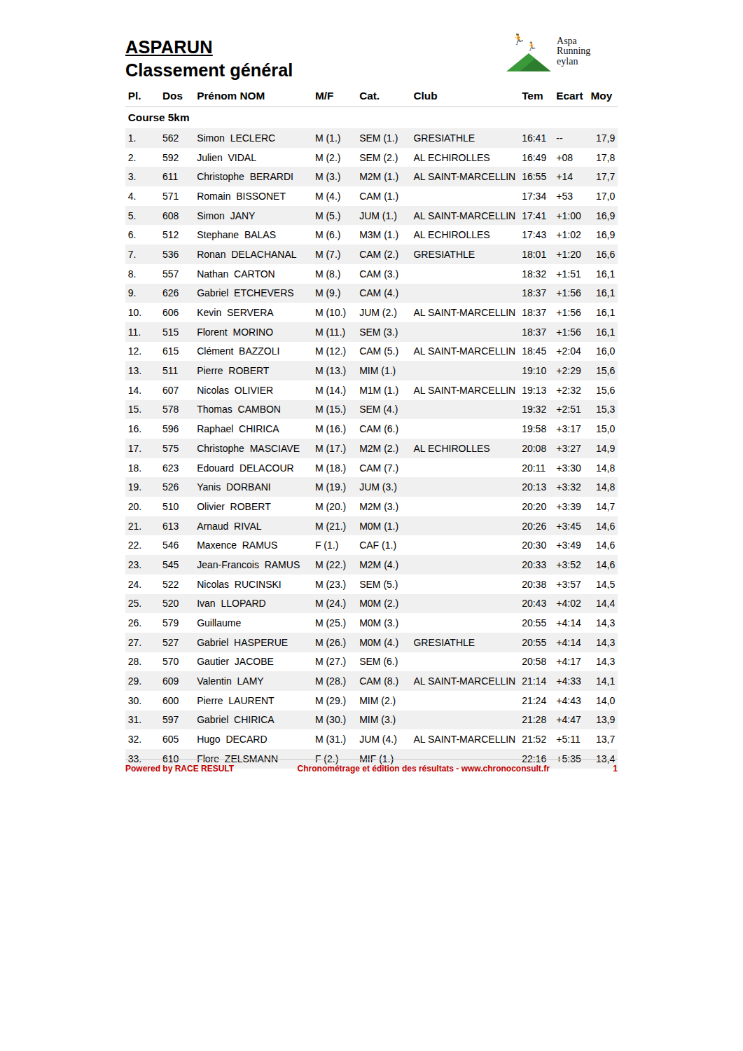ASPARUN
Classement général
🏃 🏃
Aspa Running eylan
| Pl. | Dos | Prénom NOM | M/F | Cat. | Club | Tem | Ecart | Moy |
| --- | --- | --- | --- | --- | --- | --- | --- | --- |
| Course 5km |
| 1. | 562 | Simon LECLERC | M (1.) | SEM (1.) | GRESIATHLE | 16:41 | -- | 17,9 |
| 2. | 592 | Julien VIDAL | M (2.) | SEM (2.) | AL ECHIROLLES | 16:49 | +08 | 17,8 |
| 3. | 611 | Christophe BERARDI | M (3.) | M2M (1.) | AL SAINT-MARCELLIN | 16:55 | +14 | 17,7 |
| 4. | 571 | Romain BISSONET | M (4.) | CAM (1.) | | 17:34 | +53 | 17,0 |
| 5. | 608 | Simon JANY | M (5.) | JUM (1.) | AL SAINT-MARCELLIN | 17:41 | +1:00 | 16,9 |
| 6. | 512 | Stephane BALAS | M (6.) | M3M (1.) | AL ECHIROLLES | 17:43 | +1:02 | 16,9 |
| 7. | 536 | Ronan DELACHANAL | M (7.) | CAM (2.) | GRESIATHLE | 18:01 | +1:20 | 16,6 |
| 8. | 557 | Nathan CARTON | M (8.) | CAM (3.) | | 18:32 | +1:51 | 16,1 |
| 9. | 626 | Gabriel ETCHEVERS | M (9.) | CAM (4.) | | 18:37 | +1:56 | 16,1 |
| 10. | 606 | Kevin SERVERA | M (10.) | JUM (2.) | AL SAINT-MARCELLIN | 18:37 | +1:56 | 16,1 |
| 11. | 515 | Florent MORINO | M (11.) | SEM (3.) | | 18:37 | +1:56 | 16,1 |
| 12. | 615 | Clément BAZZOLI | M (12.) | CAM (5.) | AL SAINT-MARCELLIN | 18:45 | +2:04 | 16,0 |
| 13. | 511 | Pierre ROBERT | M (13.) | MIM (1.) | | 19:10 | +2:29 | 15,6 |
| 14. | 607 | Nicolas OLIVIER | M (14.) | M1M (1.) | AL SAINT-MARCELLIN | 19:13 | +2:32 | 15,6 |
| 15. | 578 | Thomas CAMBON | M (15.) | SEM (4.) | | 19:32 | +2:51 | 15,3 |
| 16. | 596 | Raphael CHIRICA | M (16.) | CAM (6.) | | 19:58 | +3:17 | 15,0 |
| 17. | 575 | Christophe MASCIAVE | M (17.) | M2M (2.) | AL ECHIROLLES | 20:08 | +3:27 | 14,9 |
| 18. | 623 | Edouard DELACOUR | M (18.) | CAM (7.) | | 20:11 | +3:30 | 14,8 |
| 19. | 526 | Yanis DORBANI | M (19.) | JUM (3.) | | 20:13 | +3:32 | 14,8 |
| 20. | 510 | Olivier ROBERT | M (20.) | M2M (3.) | | 20:20 | +3:39 | 14,7 |
| 21. | 613 | Arnaud RIVAL | M (21.) | M0M (1.) | | 20:26 | +3:45 | 14,6 |
| 22. | 546 | Maxence RAMUS | F (1.) | CAF (1.) | | 20:30 | +3:49 | 14,6 |
| 23. | 545 | Jean-Francois RAMUS | M (22.) | M2M (4.) | | 20:33 | +3:52 | 14,6 |
| 24. | 522 | Nicolas RUCINSKI | M (23.) | SEM (5.) | | 20:38 | +3:57 | 14,5 |
| 25. | 520 | Ivan LLOPARD | M (24.) | M0M (2.) | | 20:43 | +4:02 | 14,4 |
| 26. | 579 | Guillaume | M (25.) | M0M (3.) | | 20:55 | +4:14 | 14,3 |
| 27. | 527 | Gabriel HASPERUE | M (26.) | M0M (4.) | GRESIATHLE | 20:55 | +4:14 | 14,3 |
| 28. | 570 | Gautier JACOBE | M (27.) | SEM (6.) | | 20:58 | +4:17 | 14,3 |
| 29. | 609 | Valentin LAMY | M (28.) | CAM (8.) | AL SAINT-MARCELLIN | 21:14 | +4:33 | 14,1 |
| 30. | 600 | Pierre LAURENT | M (29.) | MIM (2.) | | 21:24 | +4:43 | 14,0 |
| 31. | 597 | Gabriel CHIRICA | M (30.) | MIM (3.) | | 21:28 | +4:47 | 13,9 |
| 32. | 605 | Hugo DECARD | M (31.) | JUM (4.) | AL SAINT-MARCELLIN | 21:52 | +5:11 | 13,7 |
| 33. | 610 | Flore ZELSMANN | F (2.) | MIF (1.) | | 22:16 | +5:35 | 13,4 |
Powered by RACE RESULT
Chronométrage et édition des résultats - www.chronoconsult.fr
1